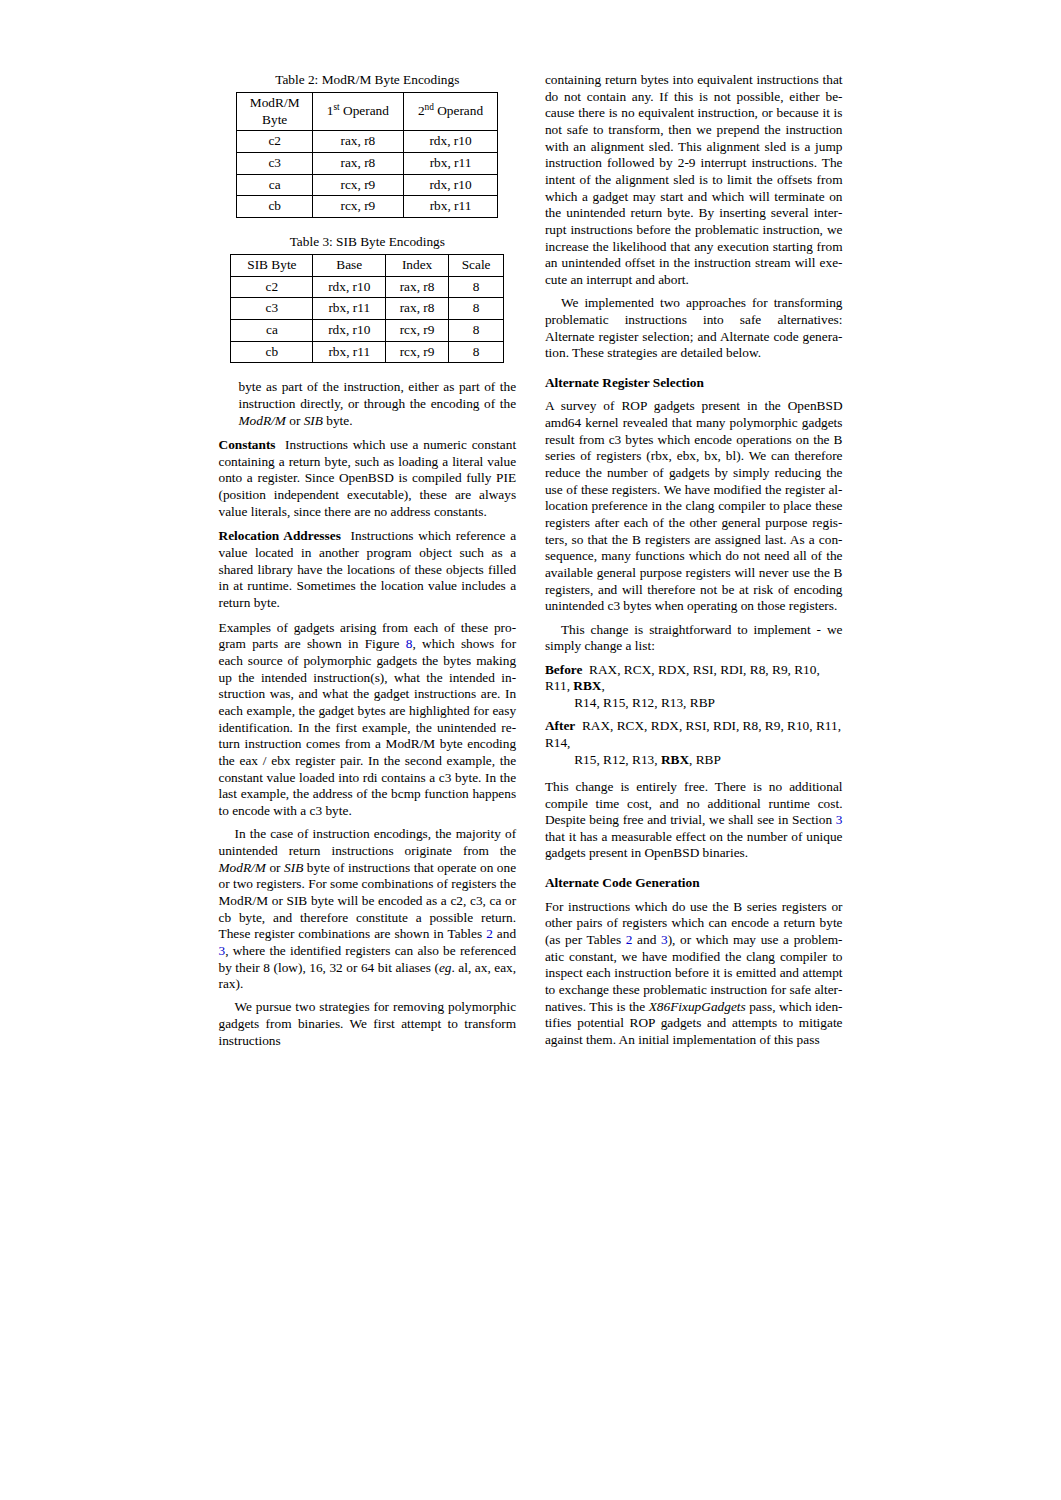Table 2: ModR/M Byte Encodings
| ModR/M Byte | 1 st Operand | 2 nd Operand |
| --- | --- | --- |
| c2 | rax, r8 | rdx, r10 |
| c3 | rax, r8 | rbx, r11 |
| ca | rcx, r9 | rdx, r10 |
| cb | rcx, r9 | rbx, r11 |
Table 3: SIB Byte Encodings
| SIB Byte | Base | Index | Scale |
| --- | --- | --- | --- |
| c2 | rdx, r10 | rax, r8 | 8 |
| c3 | rbx, r11 | rax, r8 | 8 |
| ca | rdx, r10 | rcx, r9 | 8 |
| cb | rbx, r11 | rcx, r9 | 8 |
byte as part of the instruction, either as part of the instruction directly, or through the encoding of the ModR/M or SIB byte.
Constants Instructions which use a numeric constant containing a return byte, such as loading a literal value onto a register. Since OpenBSD is compiled fully PIE (position independent executable), these are always value literals, since there are no address constants.
Relocation Addresses Instructions which reference a value located in another program object such as a shared library have the locations of these objects filled in at runtime. Sometimes the location value includes a return byte.
Examples of gadgets arising from each of these program parts are shown in Figure 8, which shows for each source of polymorphic gadgets the bytes making up the intended instruction(s), what the intended instruction was, and what the gadget instructions are. In each example, the gadget bytes are highlighted for easy identification. In the first example, the unintended return instruction comes from a ModR/M byte encoding the eax / ebx register pair. In the second example, the constant value loaded into rdi contains a c3 byte. In the last example, the address of the bcmp function happens to encode with a c3 byte.
In the case of instruction encodings, the majority of unintended return instructions originate from the ModR/M or SIB byte of instructions that operate on one or two registers. For some combinations of registers the ModR/M or SIB byte will be encoded as a c2, c3, ca or cb byte, and therefore constitute a possible return. These register combinations are shown in Tables 2 and 3, where the identified registers can also be referenced by their 8 (low), 16, 32 or 64 bit aliases (eg. al, ax, eax, rax).
We pursue two strategies for removing polymorphic gadgets from binaries. We first attempt to transform instructions
containing return bytes into equivalent instructions that do not contain any. If this is not possible, either because there is no equivalent instruction, or because it is not safe to transform, then we prepend the instruction with an alignment sled. This alignment sled is a jump instruction followed by 2-9 interrupt instructions. The intent of the alignment sled is to limit the offsets from which a gadget may start and which will terminate on the unintended return byte. By inserting several interrupt instructions before the problematic instruction, we increase the likelihood that any execution starting from an unintended offset in the instruction stream will execute an interrupt and abort.
We implemented two approaches for transforming problematic instructions into safe alternatives: Alternate register selection; and Alternate code generation. These strategies are detailed below.
Alternate Register Selection
A survey of ROP gadgets present in the OpenBSD amd64 kernel revealed that many polymorphic gadgets result from c3 bytes which encode operations on the B series of registers (rbx, ebx, bx, bl). We can therefore reduce the number of gadgets by simply reducing the use of these registers. We have modified the register allocation preference in the clang compiler to place these registers after each of the other general purpose registers, so that the B registers are assigned last. As a consequence, many functions which do not need all of the available general purpose registers will never use the B registers, and will therefore not be at risk of encoding unintended c3 bytes when operating on those registers.
This change is straightforward to implement - we simply change a list:
Before RAX, RCX, RDX, RSI, RDI, R8, R9, R10, R11, RBX, R14, R15, R12, R13, RBP
After RAX, RCX, RDX, RSI, RDI, R8, R9, R10, R11, R14, R15, R12, R13, RBX, RBP
This change is entirely free. There is no additional compile time cost, and no additional runtime cost. Despite being free and trivial, we shall see in Section 3 that it has a measurable effect on the number of unique gadgets present in OpenBSD binaries.
Alternate Code Generation
For instructions which do use the B series registers or other pairs of registers which can encode a return byte (as per Tables 2 and 3), or which may use a problematic constant, we have modified the clang compiler to inspect each instruction before it is emitted and attempt to exchange these problematic instruction for safe alternatives. This is the X86FixupGadgets pass, which identifies potential ROP gadgets and attempts to mitigate against them. An initial implementation of this pass